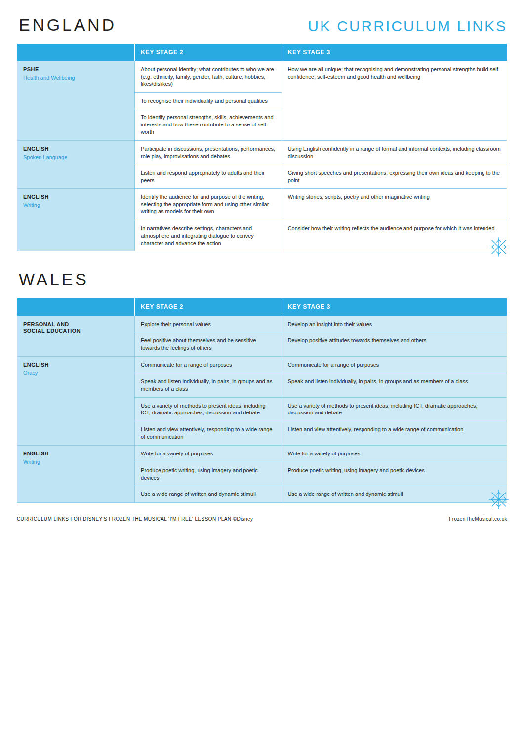England
UK Curriculum Links
| | Key Stage 2 | Key Stage 3 |
| --- | --- | --- |
| PSHE Health and Wellbeing | About personal identity; what contributes to who we are (e.g. ethnicity, family, gender, faith, culture, hobbies, likes/dislikes) | How we are all unique; that recognising and demonstrating personal strengths build self-confidence, self-esteem and good health and wellbeing |
| To recognise their individuality and personal qualities |
| To identify personal strengths, skills, achievements and interests and how these contribute to a sense of self-worth |
| English Spoken Language | Participate in discussions, presentations, performances, role play, improvisations and debates | Using English confidently in a range of formal and informal contexts, including classroom discussion |
| Listen and respond appropriately to adults and their peers | Giving short speeches and presentations, expressing their own ideas and keeping to the point |
| English Writing | Identify the audience for and purpose of the writing, selecting the appropriate form and using other similar writing as models for their own | Writing stories, scripts, poetry and other imaginative writing |
| In narratives describe settings, characters and atmosphere and integrating dialogue to convey character and advance the action | Consider how their writing reflects the audience and purpose for which it was intended |
Wales
| | Key Stage 2 | Key Stage 3 |
| --- | --- | --- |
| Personal and Social Education | Explore their personal values | Develop an insight into their values |
| Feel positive about themselves and be sensitive towards the feelings of others | Develop positive attitudes towards themselves and others |
| English Oracy | Communicate for a range of purposes | Communicate for a range of purposes |
| Speak and listen individually, in pairs, in groups and as members of a class | Speak and listen individually, in pairs, in groups and as members of a class |
| Use a variety of methods to present ideas, including ICT, dramatic approaches, discussion and debate | Use a variety of methods to present ideas, including ICT, dramatic approaches, discussion and debate |
| Listen and view attentively, responding to a wide range of communication | Listen and view attentively, responding to a wide range of communication |
| English Writing | Write for a variety of purposes | Write for a variety of purposes |
| Produce poetic writing, using imagery and poetic devices | Produce poetic writing, using imagery and poetic devices |
| Use a wide range of written and dynamic stimuli | Use a wide range of written and dynamic stimuli |
Curriculum links for Disney's Frozen The Musical 'I'm Free' Lesson Plan ©Disney
FrozenTheMusical.co.uk